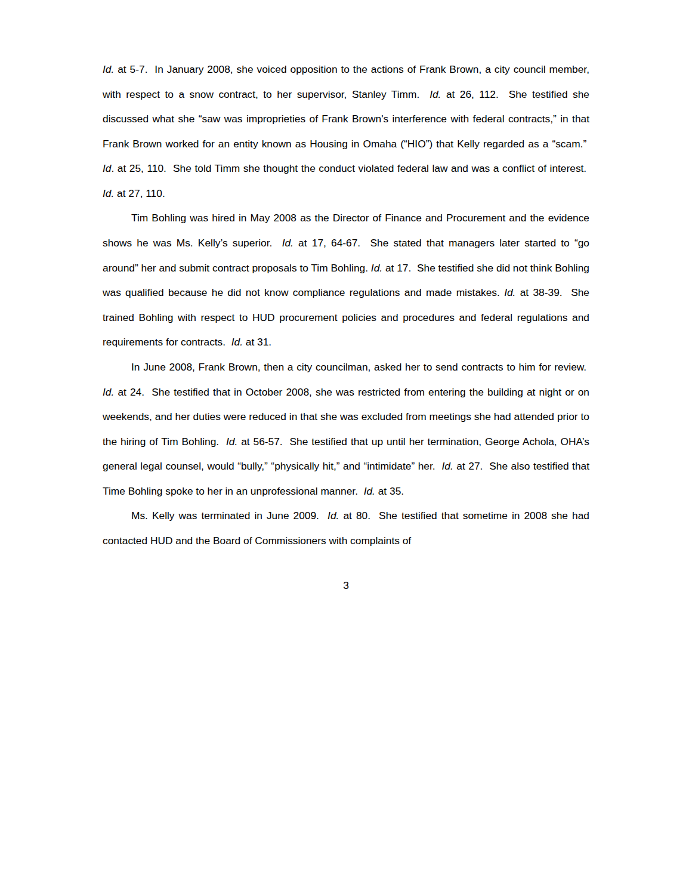Id. at 5-7. In January 2008, she voiced opposition to the actions of Frank Brown, a city council member, with respect to a snow contract, to her supervisor, Stanley Timm. Id. at 26, 112. She testified she discussed what she “saw was improprieties of Frank Brown's interference with federal contracts,” in that Frank Brown worked for an entity known as Housing in Omaha (“HIO”) that Kelly regarded as a “scam.” Id. at 25, 110. She told Timm she thought the conduct violated federal law and was a conflict of interest. Id. at 27, 110.
Tim Bohling was hired in May 2008 as the Director of Finance and Procurement and the evidence shows he was Ms. Kelly’s superior. Id. at 17, 64-67. She stated that managers later started to “go around” her and submit contract proposals to Tim Bohling. Id. at 17. She testified she did not think Bohling was qualified because he did not know compliance regulations and made mistakes. Id. at 38-39. She trained Bohling with respect to HUD procurement policies and procedures and federal regulations and requirements for contracts. Id. at 31.
In June 2008, Frank Brown, then a city councilman, asked her to send contracts to him for review. Id. at 24. She testified that in October 2008, she was restricted from entering the building at night or on weekends, and her duties were reduced in that she was excluded from meetings she had attended prior to the hiring of Tim Bohling. Id. at 56-57. She testified that up until her termination, George Achola, OHA’s general legal counsel, would “bully,” “physically hit,” and “intimidate” her. Id. at 27. She also testified that Time Bohling spoke to her in an unprofessional manner. Id. at 35.
Ms. Kelly was terminated in June 2009. Id. at 80. She testified that sometime in 2008 she had contacted HUD and the Board of Commissioners with complaints of
3